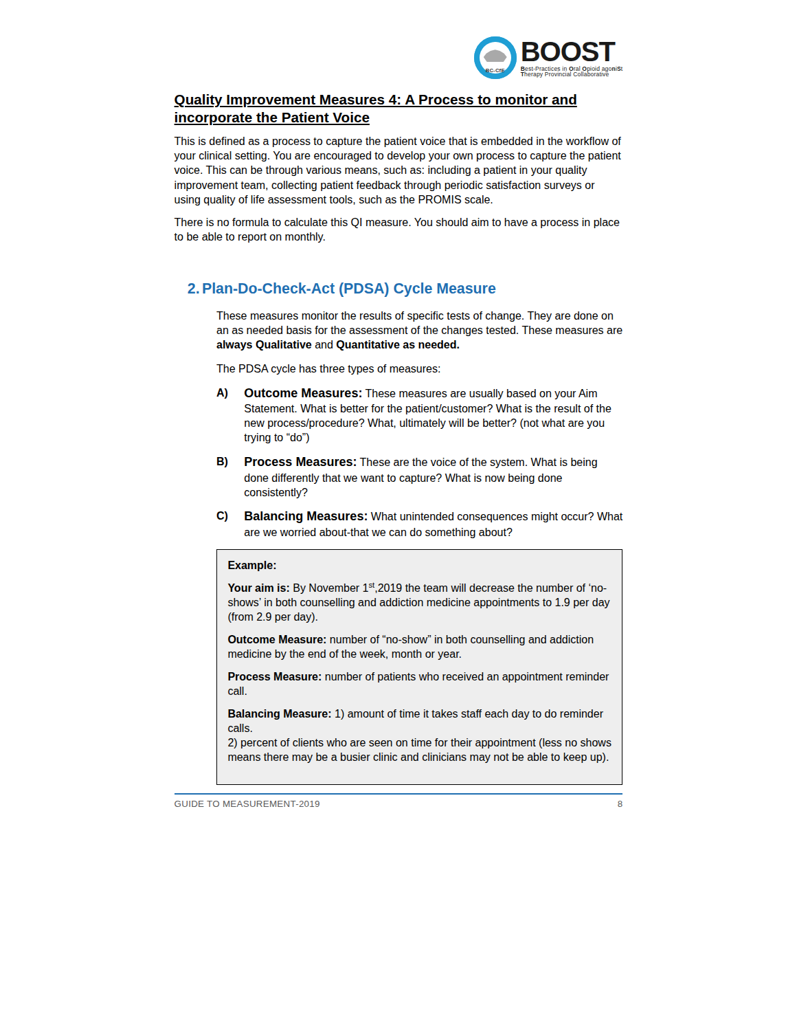BC-CfE
BOOST
Best-Practices in Oral Opioid agoniSt
Therapy Provincial Collaborative
Quality Improvement Measures 4: A Process to monitor and incorporate the Patient Voice
This is defined as a process to capture the patient voice that is embedded in the workflow of your clinical setting. You are encouraged to develop your own process to capture the patient voice. This can be through various means, such as: including a patient in your quality improvement team, collecting patient feedback through periodic satisfaction surveys or using quality of life assessment tools, such as the PROMIS scale.
There is no formula to calculate this QI measure. You should aim to have a process in place to be able to report on monthly.
2. Plan-Do-Check-Act (PDSA) Cycle Measure
These measures monitor the results of specific tests of change. They are done on an as needed basis for the assessment of the changes tested. These measures are always Qualitative and Quantitative as needed.
The PDSA cycle has three types of measures:
A) Outcome Measures: These measures are usually based on your Aim Statement. What is better for the patient/customer? What is the result of the new process/procedure? What, ultimately will be better? (not what are you trying to “do”)
B) Process Measures: These are the voice of the system. What is being done differently that we want to capture? What is now being done consistently?
C) Balancing Measures: What unintended consequences might occur? What are we worried about-that we can do something about?
Example:
Your aim is: By November 1st,2019 the team will decrease the number of ‘no-shows’ in both counselling and addiction medicine appointments to 1.9 per day (from 2.9 per day).
Outcome Measure: number of “no-show” in both counselling and addiction medicine by the end of the week, month or year.
Process Measure: number of patients who received an appointment reminder call.
Balancing Measure: 1) amount of time it takes staff each day to do reminder calls.
2) percent of clients who are seen on time for their appointment (less no shows means there may be a busier clinic and clinicians may not be able to keep up).
GUIDE TO MEASUREMENT-2019
8